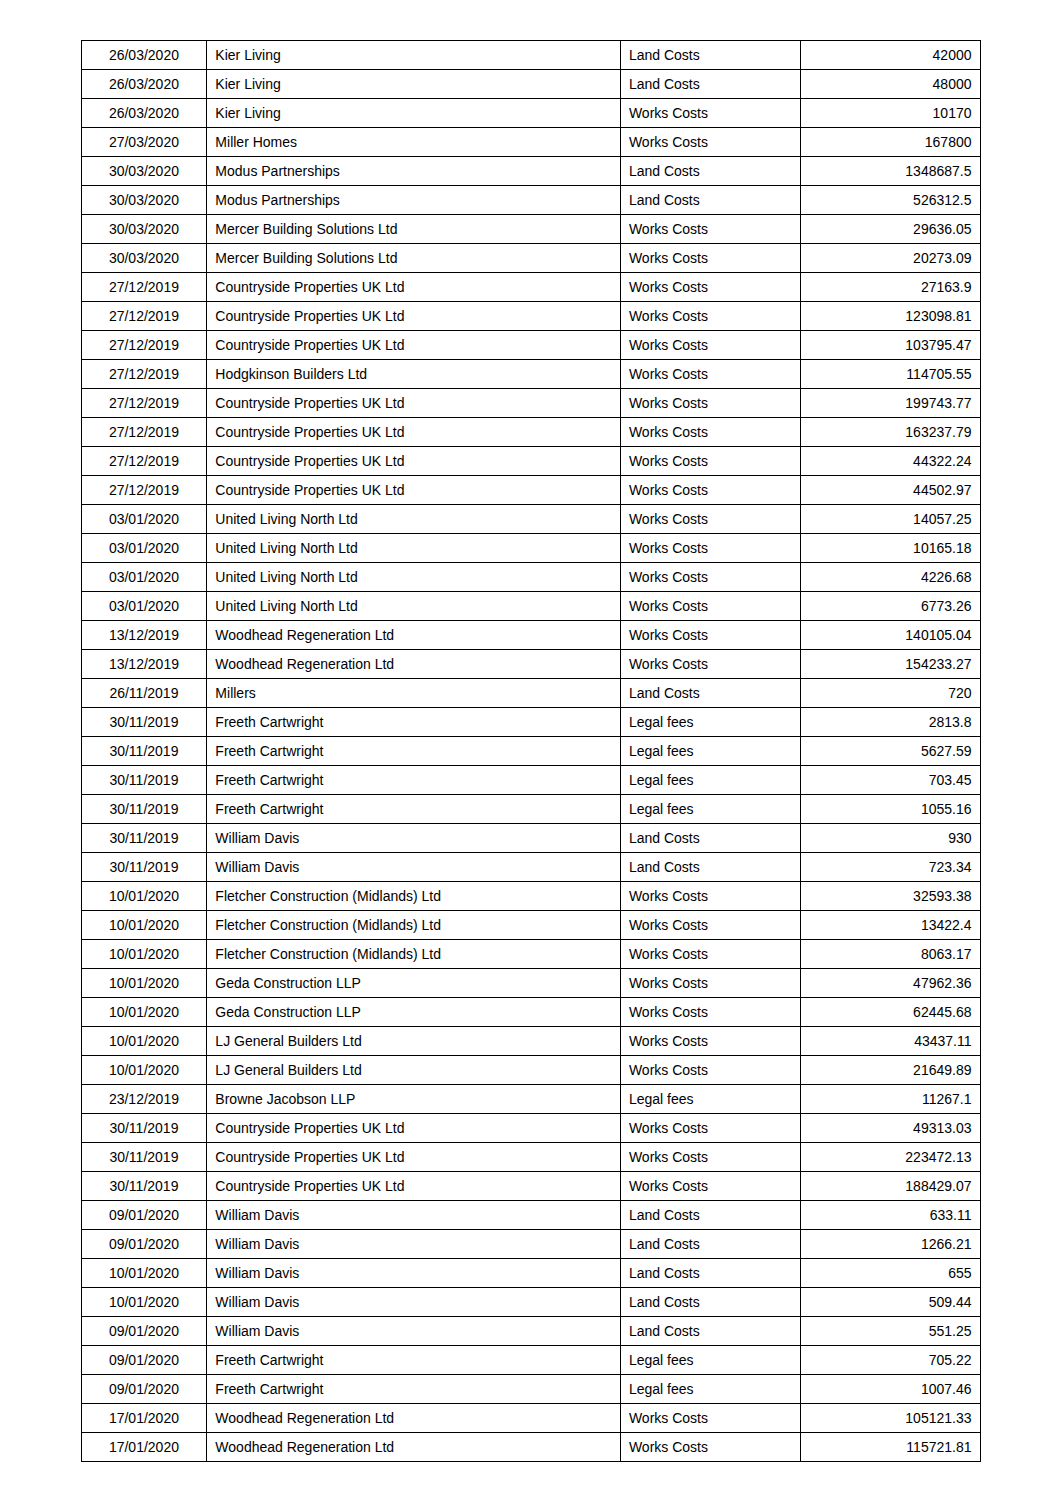| 26/03/2020 | Kier Living | Land Costs | 42000 |
| 26/03/2020 | Kier Living | Land Costs | 48000 |
| 26/03/2020 | Kier Living | Works Costs | 10170 |
| 27/03/2020 | Miller Homes | Works Costs | 167800 |
| 30/03/2020 | Modus Partnerships | Land Costs | 1348687.5 |
| 30/03/2020 | Modus Partnerships | Land Costs | 526312.5 |
| 30/03/2020 | Mercer Building Solutions Ltd | Works Costs | 29636.05 |
| 30/03/2020 | Mercer Building Solutions Ltd | Works Costs | 20273.09 |
| 27/12/2019 | Countryside Properties UK Ltd | Works Costs | 27163.9 |
| 27/12/2019 | Countryside Properties UK Ltd | Works Costs | 123098.81 |
| 27/12/2019 | Countryside Properties UK Ltd | Works Costs | 103795.47 |
| 27/12/2019 | Hodgkinson Builders Ltd | Works Costs | 114705.55 |
| 27/12/2019 | Countryside Properties UK Ltd | Works Costs | 199743.77 |
| 27/12/2019 | Countryside Properties UK Ltd | Works Costs | 163237.79 |
| 27/12/2019 | Countryside Properties UK Ltd | Works Costs | 44322.24 |
| 27/12/2019 | Countryside Properties UK Ltd | Works Costs | 44502.97 |
| 03/01/2020 | United Living North Ltd | Works Costs | 14057.25 |
| 03/01/2020 | United Living North Ltd | Works Costs | 10165.18 |
| 03/01/2020 | United Living North Ltd | Works Costs | 4226.68 |
| 03/01/2020 | United Living North Ltd | Works Costs | 6773.26 |
| 13/12/2019 | Woodhead Regeneration Ltd | Works Costs | 140105.04 |
| 13/12/2019 | Woodhead Regeneration Ltd | Works Costs | 154233.27 |
| 26/11/2019 | Millers | Land Costs | 720 |
| 30/11/2019 | Freeth Cartwright | Legal fees | 2813.8 |
| 30/11/2019 | Freeth Cartwright | Legal fees | 5627.59 |
| 30/11/2019 | Freeth Cartwright | Legal fees | 703.45 |
| 30/11/2019 | Freeth Cartwright | Legal fees | 1055.16 |
| 30/11/2019 | William Davis | Land Costs | 930 |
| 30/11/2019 | William Davis | Land Costs | 723.34 |
| 10/01/2020 | Fletcher Construction (Midlands) Ltd | Works Costs | 32593.38 |
| 10/01/2020 | Fletcher Construction (Midlands) Ltd | Works Costs | 13422.4 |
| 10/01/2020 | Fletcher Construction (Midlands) Ltd | Works Costs | 8063.17 |
| 10/01/2020 | Geda Construction LLP | Works Costs | 47962.36 |
| 10/01/2020 | Geda Construction LLP | Works Costs | 62445.68 |
| 10/01/2020 | LJ General Builders Ltd | Works Costs | 43437.11 |
| 10/01/2020 | LJ General Builders Ltd | Works Costs | 21649.89 |
| 23/12/2019 | Browne Jacobson LLP | Legal fees | 11267.1 |
| 30/11/2019 | Countryside Properties UK Ltd | Works Costs | 49313.03 |
| 30/11/2019 | Countryside Properties UK Ltd | Works Costs | 223472.13 |
| 30/11/2019 | Countryside Properties UK Ltd | Works Costs | 188429.07 |
| 09/01/2020 | William Davis | Land Costs | 633.11 |
| 09/01/2020 | William Davis | Land Costs | 1266.21 |
| 10/01/2020 | William Davis | Land Costs | 655 |
| 10/01/2020 | William Davis | Land Costs | 509.44 |
| 09/01/2020 | William Davis | Land Costs | 551.25 |
| 09/01/2020 | Freeth Cartwright | Legal fees | 705.22 |
| 09/01/2020 | Freeth Cartwright | Legal fees | 1007.46 |
| 17/01/2020 | Woodhead Regeneration Ltd | Works Costs | 105121.33 |
| 17/01/2020 | Woodhead Regeneration Ltd | Works Costs | 115721.81 |